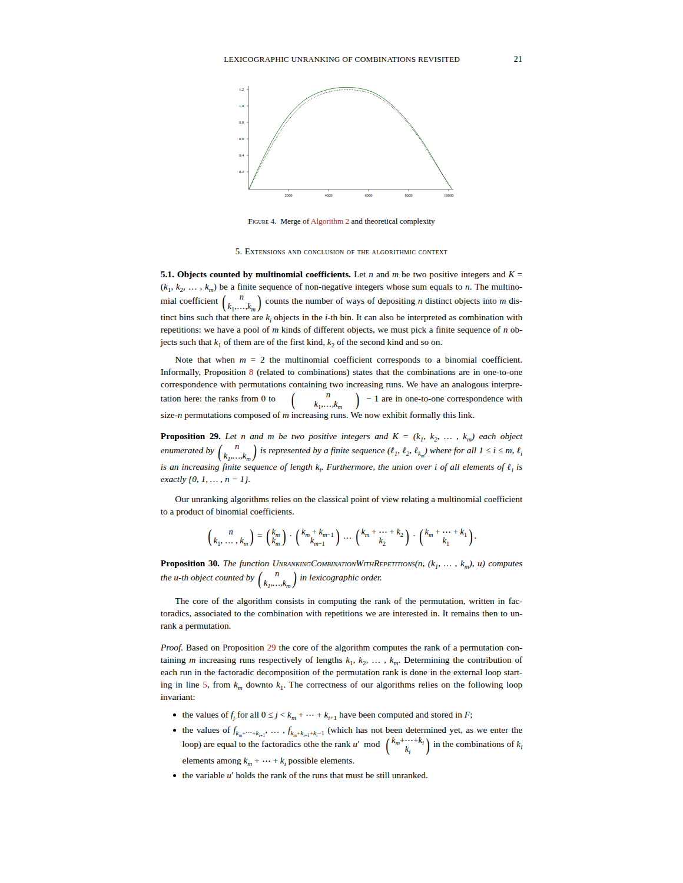LEXICOGRAPHIC UNRANKING OF COMBINATIONS REVISITED
21
1.2 1.0 0.8 0.6 0.4 0.2 2000 4000 6000 8000 10000
Figure 4. Merge of Algorithm 2 and theoretical complexity
5. Extensions and conclusion of the algorithmic context
5.1. Objects counted by multinomial coefficients. Let n and m be two positive integers and K = (k1, k2, … , km) be a finite sequence of non-negative integers whose sum equals to n. The multinomial coefficient (nk1,…,km) counts the number of ways of depositing n distinct objects into m distinct bins such that there are ki objects in the i-th bin. It can also be interpreted as combination with repetitions: we have a pool of m kinds of different objects, we must pick a finite sequence of n objects such that k1 of them are of the first kind, k2 of the second kind and so on.
Note that when m = 2 the multinomial coefficient corresponds to a binomial coefficient. Informally, Proposition 8 (related to combinations) states that the combinations are in one-to-one correspondence with permutations containing two increasing runs. We have an analogous interpretation here: the ranks from 0 to (nk1,…,km) − 1 are in one-to-one correspondence with size-n permutations composed of m increasing runs. We now exhibit formally this link.
Proposition 29. Let n and m be two positive integers and K = (k1, k2, … , km) each object enumerated by (nk1,…,km) is represented by a finite sequence (ℓ1, ℓ2, ℓkm) where for all 1 ≤ i ≤ m, ℓi is an increasing finite sequence of length ki. Furthermore, the union over i of all elements of ℓi is exactly {0, 1, … , n − 1}.
Our unranking algorithms relies on the classical point of view relating a multinomial coefficient to a product of binomial coefficients.
(nk1, … , km) = (km km) · (km + km−1 km−1) … (km + ⋯ + k2 k2) · (km + ⋯ + k1 k1).
Proposition 30. The function UnrankingCombinationWithRepetitions(n, (k1, … , km), u) computes the u-th object counted by (nk1,…,km) in lexicographic order.
The core of the algorithm consists in computing the rank of the permutation, written in factoradics, associated to the combination with repetitions we are interested in. It remains then to unrank a permutation.
Proof. Based on Proposition 29 the core of the algorithm computes the rank of a permutation containing m increasing runs respectively of lengths k1, k2, … , km. Determining the contribution of each run in the factoradic decomposition of the permutation rank is done in the external loop starting in line 5, from km downto k1. The correctness of our algorithms relies on the following loop invariant:
the values of fj for all 0 ≤ j < km + ⋯ + ki+1 have been computed and stored in F;
the values of fkm+⋯+ki+1, … , fkm+ki+1+ki−1 (which has not been determined yet, as we enter the loop) are equal to the factoradics othe the rank u′ mod (km+⋯+ki ki) in the combinations of ki elements among km + ⋯ + ki possible elements.
the variable u′ holds the rank of the runs that must be still unranked.